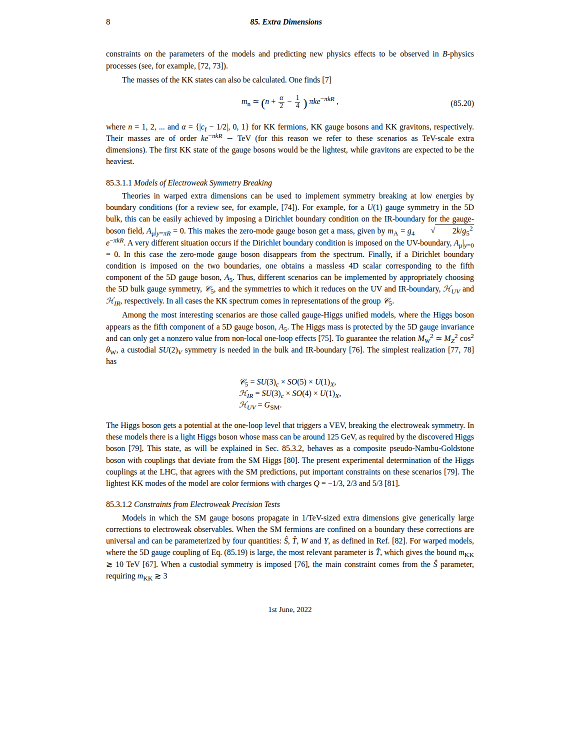8 85. Extra Dimensions
constraints on the parameters of the models and predicting new physics effects to be observed in B-physics processes (see, for example, [72, 73]).
The masses of the KK states can also be calculated. One finds [7]
mn ≃ (n + α 2 − 14 ) πke−πkR , (85.20)
where n = 1, 2, ... and α = {|cf − 1/2|, 0, 1} for KK fermions, KK gauge bosons and KK gravitons, respectively. Their masses are of order ke−πkR ∼ TeV (for this reason we refer to these scenarios as TeV-scale extra dimensions). The first KK state of the gauge bosons would be the lightest, while gravitons are expected to be the heaviest.
85.3.1.1 Models of Electroweak Symmetry Breaking
Theories in warped extra dimensions can be used to implement symmetry breaking at low energies by boundary conditions (for a review see, for example, [74]). For example, for a U(1) gauge symmetry in the 5D bulk, this can be easily achieved by imposing a Dirichlet boundary condition on the IR-boundary for the gauge-boson field, Aμ|y=πR = 0. This makes the zero-mode gauge boson get a mass, given by mA = g42k/g52 e−πkR. A very different situation occurs if the Dirichlet boundary condition is imposed on the UV-boundary, Aμ|y=0 = 0. In this case the zero-mode gauge boson disappears from the spectrum. Finally, if a Dirichlet boundary condition is imposed on the two boundaries, one obtains a massless 4D scalar corresponding to the fifth component of the 5D gauge boson, A5. Thus, different scenarios can be implemented by appropriately choosing the 5D bulk gauge symmetry, 𝒞5, and the symmetries to which it reduces on the UV and IR-boundary, ℋUV and ℋIR, respectively. In all cases the KK spectrum comes in representations of the group 𝒞5.
Among the most interesting scenarios are those called gauge-Higgs unified models, where the Higgs boson appears as the fifth component of a 5D gauge boson, A5. The Higgs mass is protected by the 5D gauge invariance and can only get a nonzero value from non-local one-loop effects [75]. To guarantee the relation MW2 ≃ MZ2 cos2 θW, a custodial SU(2)V symmetry is needed in the bulk and IR-boundary [76]. The simplest realization [77, 78] has
𝒞5 = SU(3)c × SO(5) × U(1)X,
ℋIR = SU(3)c × SO(4) × U(1)X,
ℋUV = GSM.
The Higgs boson gets a potential at the one-loop level that triggers a VEV, breaking the electroweak symmetry. In these models there is a light Higgs boson whose mass can be around 125 GeV, as required by the discovered Higgs boson [79]. This state, as will be explained in Sec. 85.3.2, behaves as a composite pseudo-Nambu-Goldstone boson with couplings that deviate from the SM Higgs [80]. The present experimental determination of the Higgs couplings at the LHC, that agrees with the SM predictions, put important constraints on these scenarios [79]. The lightest KK modes of the model are color fermions with charges Q = −1/3, 2/3 and 5/3 [81].
85.3.1.2 Constraints from Electroweak Precision Tests
Models in which the SM gauge bosons propagate in 1/TeV-sized extra dimensions give generically large corrections to electroweak observables. When the SM fermions are confined on a boundary these corrections are universal and can be parameterized by four quantities: Ŝ, T̂, W and Y, as defined in Ref. [82]. For warped models, where the 5D gauge coupling of Eq. (85.19) is large, the most relevant parameter is T̂, which gives the bound mKK ≳ 10 TeV [67]. When a custodial symmetry is imposed [76], the main constraint comes from the Ŝ parameter, requiring mKK ≳ 3
1st June, 2022